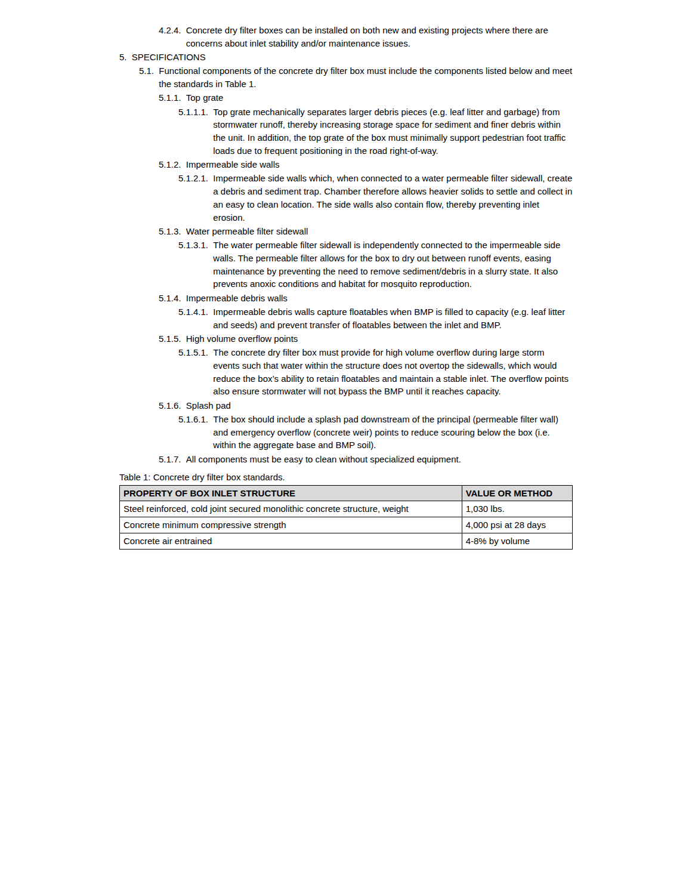4.2.4. Concrete dry filter boxes can be installed on both new and existing projects where there are concerns about inlet stability and/or maintenance issues.
5. SPECIFICATIONS
5.1. Functional components of the concrete dry filter box must include the components listed below and meet the standards in Table 1.
5.1.1. Top grate
5.1.1.1. Top grate mechanically separates larger debris pieces (e.g. leaf litter and garbage) from stormwater runoff, thereby increasing storage space for sediment and finer debris within the unit. In addition, the top grate of the box must minimally support pedestrian foot traffic loads due to frequent positioning in the road right-of-way.
5.1.2. Impermeable side walls
5.1.2.1. Impermeable side walls which, when connected to a water permeable filter sidewall, create a debris and sediment trap. Chamber therefore allows heavier solids to settle and collect in an easy to clean location. The side walls also contain flow, thereby preventing inlet erosion.
5.1.3. Water permeable filter sidewall
5.1.3.1. The water permeable filter sidewall is independently connected to the impermeable side walls. The permeable filter allows for the box to dry out between runoff events, easing maintenance by preventing the need to remove sediment/debris in a slurry state. It also prevents anoxic conditions and habitat for mosquito reproduction.
5.1.4. Impermeable debris walls
5.1.4.1. Impermeable debris walls capture floatables when BMP is filled to capacity (e.g. leaf litter and seeds) and prevent transfer of floatables between the inlet and BMP.
5.1.5. High volume overflow points
5.1.5.1. The concrete dry filter box must provide for high volume overflow during large storm events such that water within the structure does not overtop the sidewalls, which would reduce the box’s ability to retain floatables and maintain a stable inlet. The overflow points also ensure stormwater will not bypass the BMP until it reaches capacity.
5.1.6. Splash pad
5.1.6.1. The box should include a splash pad downstream of the principal (permeable filter wall) and emergency overflow (concrete weir) points to reduce scouring below the box (i.e. within the aggregate base and BMP soil).
5.1.7. All components must be easy to clean without specialized equipment.
Table 1: Concrete dry filter box standards.
| PROPERTY OF BOX INLET STRUCTURE | VALUE OR METHOD |
| --- | --- |
| Steel reinforced, cold joint secured monolithic concrete structure, weight | 1,030 lbs. |
| Concrete minimum compressive strength | 4,000 psi at 28 days |
| Concrete air entrained | 4-8% by volume |